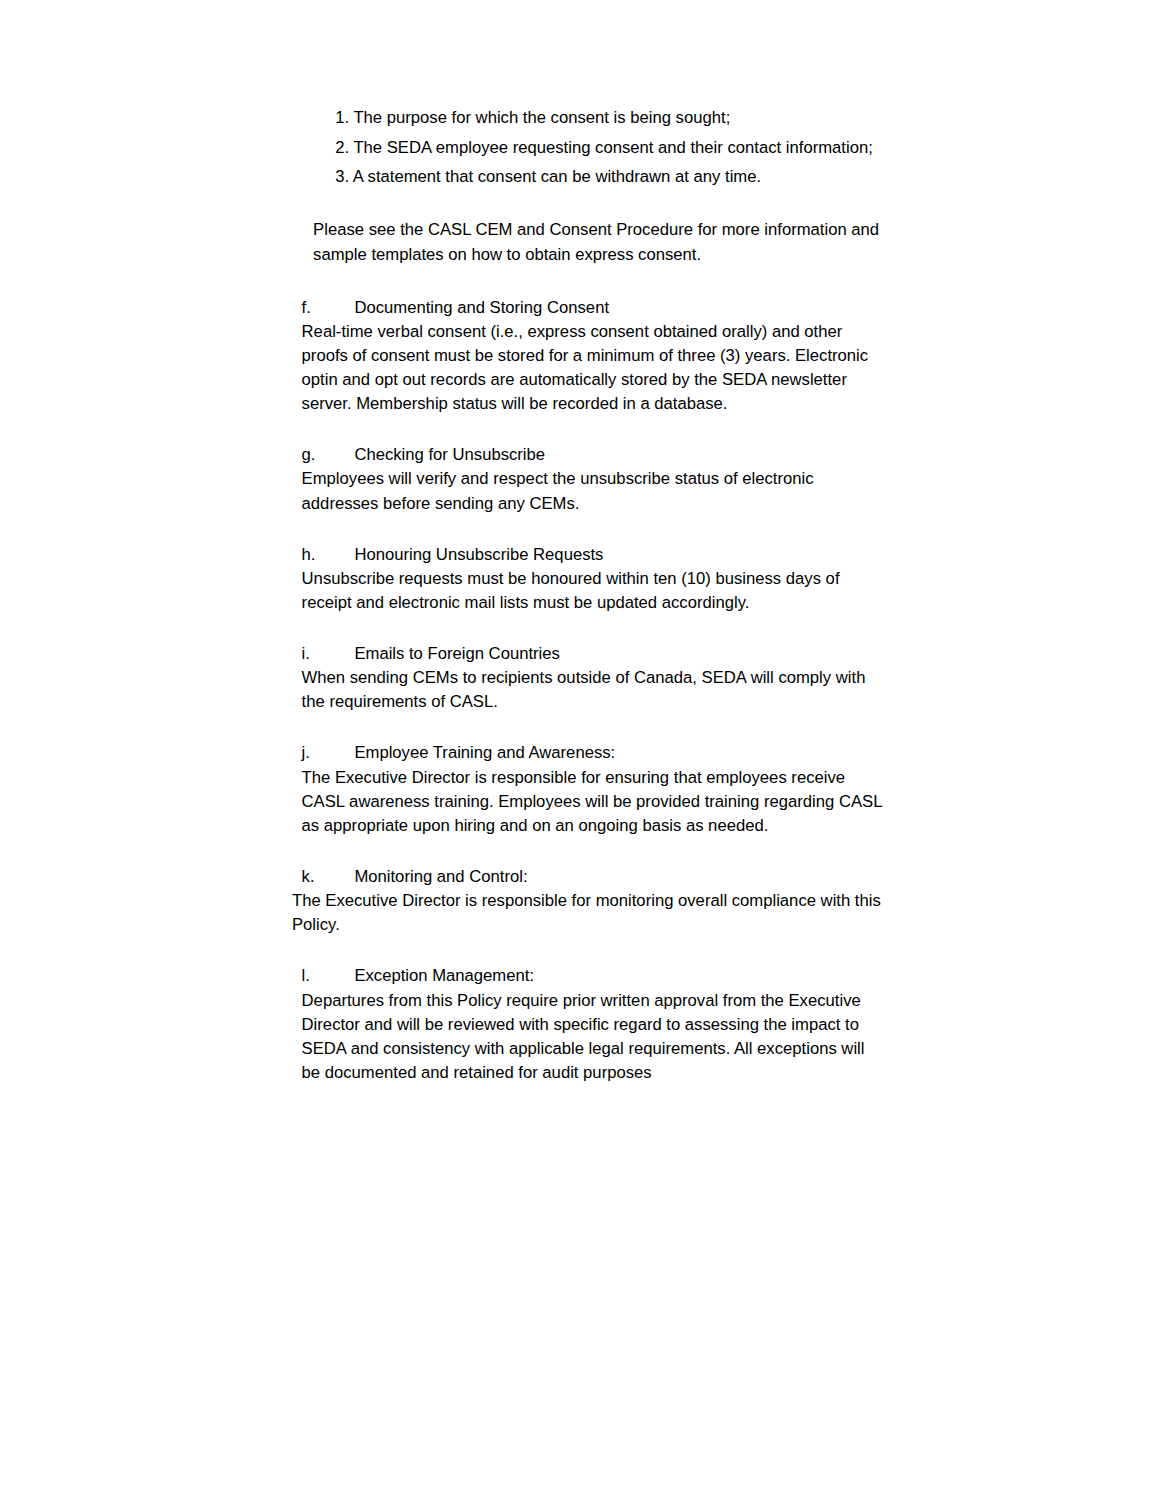1. The purpose for which the consent is being sought;
2. The SEDA employee requesting consent and their contact information;
3. A statement that consent can be withdrawn at any time.
Please see the CASL CEM and Consent Procedure for more information and sample templates on how to obtain express consent.
f. Documenting and Storing Consent
Real-time verbal consent (i.e., express consent obtained orally) and other proofs of consent must be stored for a minimum of three (3) years. Electronic optin and opt out records are automatically stored by the SEDA newsletter server. Membership status will be recorded in a database.
g. Checking for Unsubscribe
Employees will verify and respect the unsubscribe status of electronic addresses before sending any CEMs.
h. Honouring Unsubscribe Requests
Unsubscribe requests must be honoured within ten (10) business days of receipt and electronic mail lists must be updated accordingly.
i. Emails to Foreign Countries
When sending CEMs to recipients outside of Canada, SEDA will comply with the requirements of CASL.
j. Employee Training and Awareness:
The Executive Director is responsible for ensuring that employees receive CASL awareness training. Employees will be provided training regarding CASL as appropriate upon hiring and on an ongoing basis as needed.
k. Monitoring and Control:
The Executive Director is responsible for monitoring overall compliance with this Policy.
l. Exception Management:
Departures from this Policy require prior written approval from the Executive Director and will be reviewed with specific regard to assessing the impact to SEDA and consistency with applicable legal requirements. All exceptions will be documented and retained for audit purposes